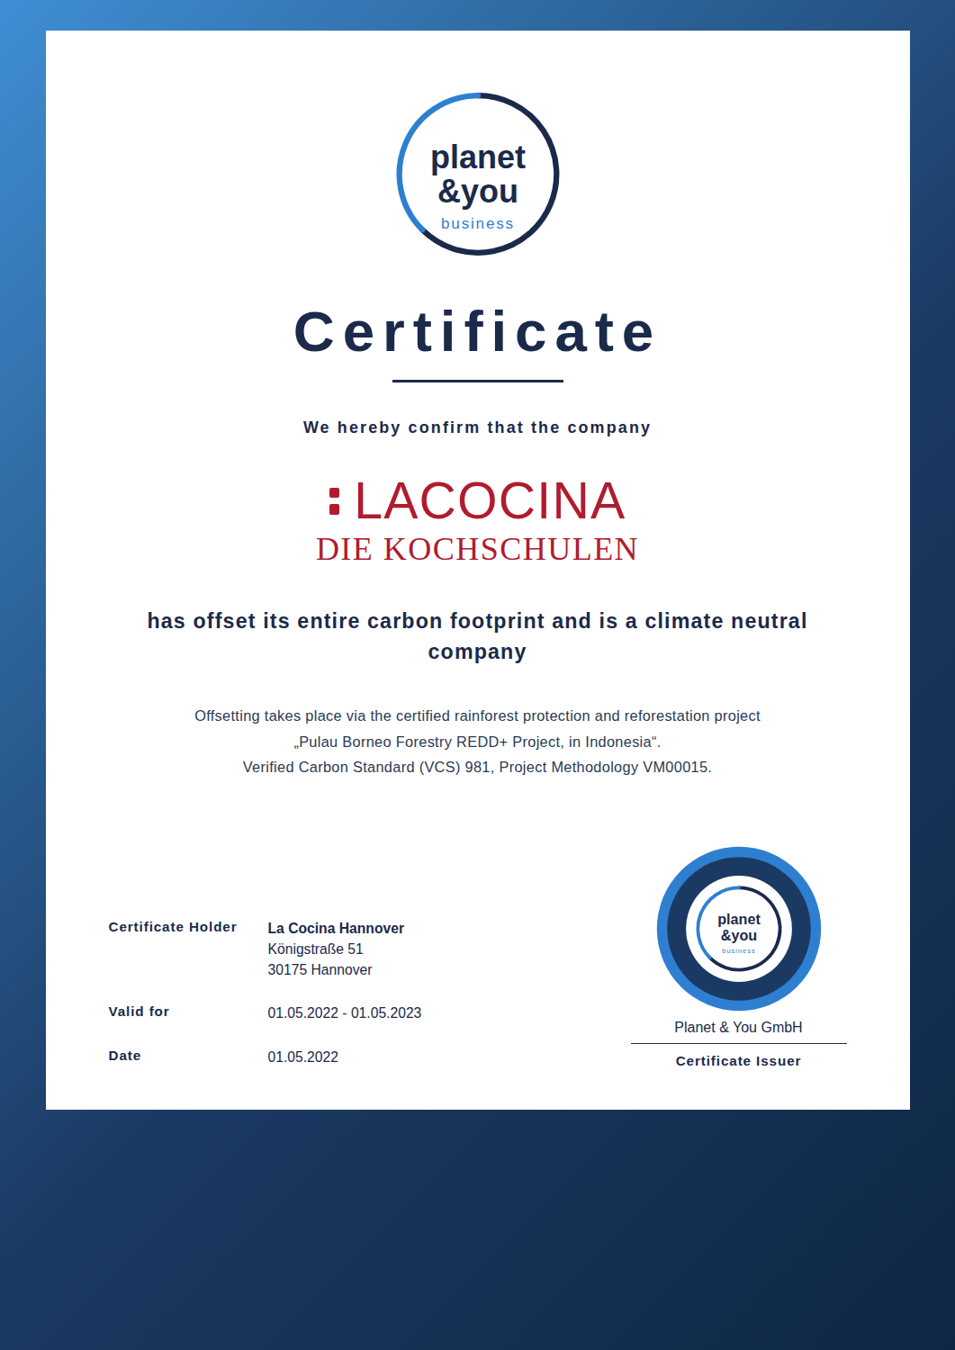planet &you business
Certificate
We hereby confirm that the company
LACOCINA DIE KOCHSCHULEN
has offset its entire carbon footprint and is a climate neutral company
Offsetting takes place via the certified rainforest protection and reforestation project „Pulau Borneo Forestry REDD+ Project, in Indonesia“.
Verified Carbon Standard (VCS) 981, Project Methodology VM00015.
Certificate Holder
La Cocina Hannover
Königstraße 51
30175 Hannover
Valid for
01.05.2022 - 01.05.2023
Date
01.05.2022
planet &you business
Planet & You GmbH
Certificate Issuer